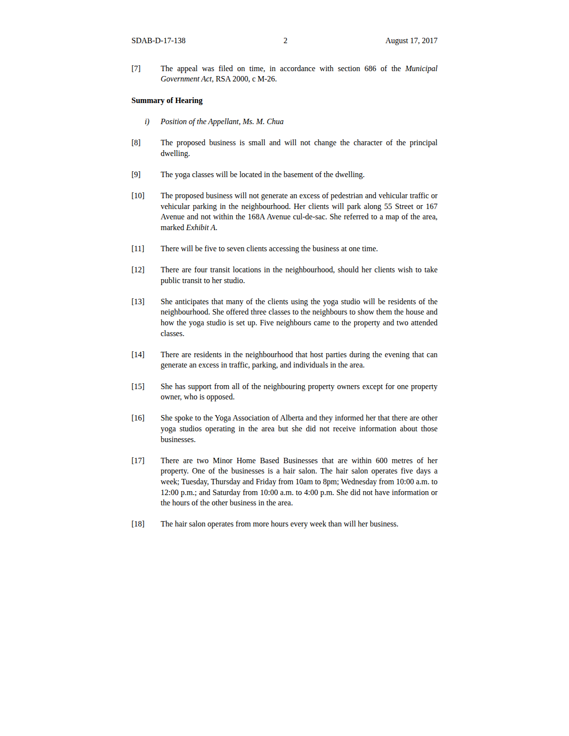SDAB-D-17-138
2
August 17, 2017
[7]
The appeal was filed on time, in accordance with section 686 of the Municipal Government Act, RSA 2000, c M-26.
Summary of Hearing
i)
Position of the Appellant, Ms. M. Chua
[8]
The proposed business is small and will not change the character of the principal dwelling.
[9]
The yoga classes will be located in the basement of the dwelling.
[10]
The proposed business will not generate an excess of pedestrian and vehicular traffic or vehicular parking in the neighbourhood. Her clients will park along 55 Street or 167 Avenue and not within the 168A Avenue cul-de-sac. She referred to a map of the area, marked Exhibit A.
[11]
There will be five to seven clients accessing the business at one time.
[12]
There are four transit locations in the neighbourhood, should her clients wish to take public transit to her studio.
[13]
She anticipates that many of the clients using the yoga studio will be residents of the neighbourhood. She offered three classes to the neighbours to show them the house and how the yoga studio is set up. Five neighbours came to the property and two attended classes.
[14]
There are residents in the neighbourhood that host parties during the evening that can generate an excess in traffic, parking, and individuals in the area.
[15]
She has support from all of the neighbouring property owners except for one property owner, who is opposed.
[16]
She spoke to the Yoga Association of Alberta and they informed her that there are other yoga studios operating in the area but she did not receive information about those businesses.
[17]
There are two Minor Home Based Businesses that are within 600 metres of her property. One of the businesses is a hair salon. The hair salon operates five days a week; Tuesday, Thursday and Friday from 10am to 8pm; Wednesday from 10:00 a.m. to 12:00 p.m.; and Saturday from 10:00 a.m. to 4:00 p.m. She did not have information or the hours of the other business in the area.
[18]
The hair salon operates from more hours every week than will her business.